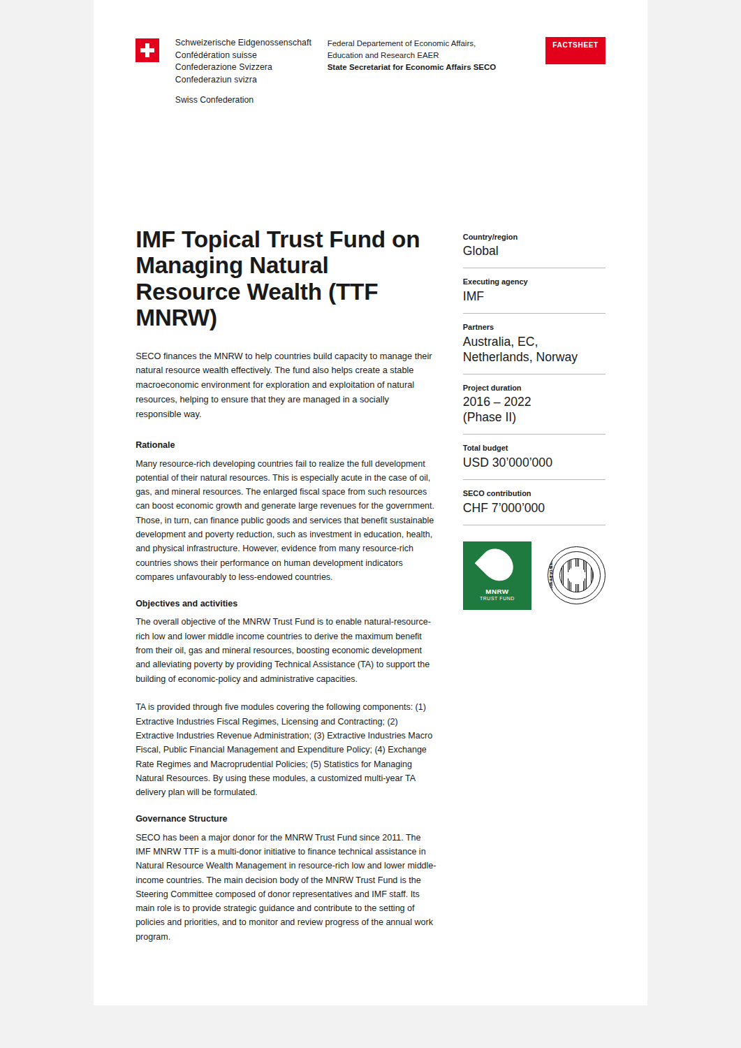Schweizerische Eidgenossenschaft
Confédération suisse
Confederazione Svizzera
Confederaziun svizra
Swiss Confederation
Federal Departement of Economic Affairs,
Education and Research EAER
State Secretariat for Economic Affairs SECO
Factsheet
IMF Topical Trust Fund on Managing Natural Resource Wealth (TTF MNRW)
SECO finances the MNRW to help countries build capacity to manage their natural resource wealth effectively. The fund also helps create a stable macroeconomic environment for exploration and exploitation of natural resources, helping to ensure that they are managed in a socially responsible way.
Rationale
Many resource-rich developing countries fail to realize the full development potential of their natural resources. This is especially acute in the case of oil, gas, and mineral resources. The enlarged fiscal space from such resources can boost economic growth and generate large revenues for the government. Those, in turn, can finance public goods and services that benefit sustainable development and poverty reduction, such as investment in education, health, and physical infrastructure. However, evidence from many resource-rich countries shows their performance on human development indicators compares unfavourably to less-endowed countries.
Objectives and activities
The overall objective of the MNRW Trust Fund is to enable natural-resource-rich low and lower middle income countries to derive the maximum benefit from their oil, gas and mineral resources, boosting economic development and alleviating poverty by providing Technical Assistance (TA) to support the building of economic-policy and administrative capacities.
TA is provided through five modules covering the following components: (1) Extractive Industries Fiscal Regimes, Licensing and Contracting; (2) Extractive Industries Revenue Administration; (3) Extractive Industries Macro Fiscal, Public Financial Management and Expenditure Policy; (4) Exchange Rate Regimes and Macroprudential Policies; (5) Statistics for Managing Natural Resources. By using these modules, a customized multi-year TA delivery plan will be formulated.
Governance Structure
SECO has been a major donor for the MNRW Trust Fund since 2011. The IMF MNRW TTF is a multi-donor initiative to finance technical assistance in Natural Resource Wealth Management in resource-rich low and lower middle-income countries. The main decision body of the MNRW Trust Fund is the Steering Committee composed of donor representatives and IMF staff. Its main role is to provide strategic guidance and contribute to the setting of policies and priorities, and to monitor and review progress of the annual work program.
Country/region
Global
Executing agency
IMF
Partners
Australia, EC, Netherlands, Norway
Project duration
2016 – 2022
(Phase II)
Total budget
USD 30’000’000
SECO contribution
CHF 7’000’000
MNRW
TRUST FUND
INTERNATIONAL MONETARY FUND